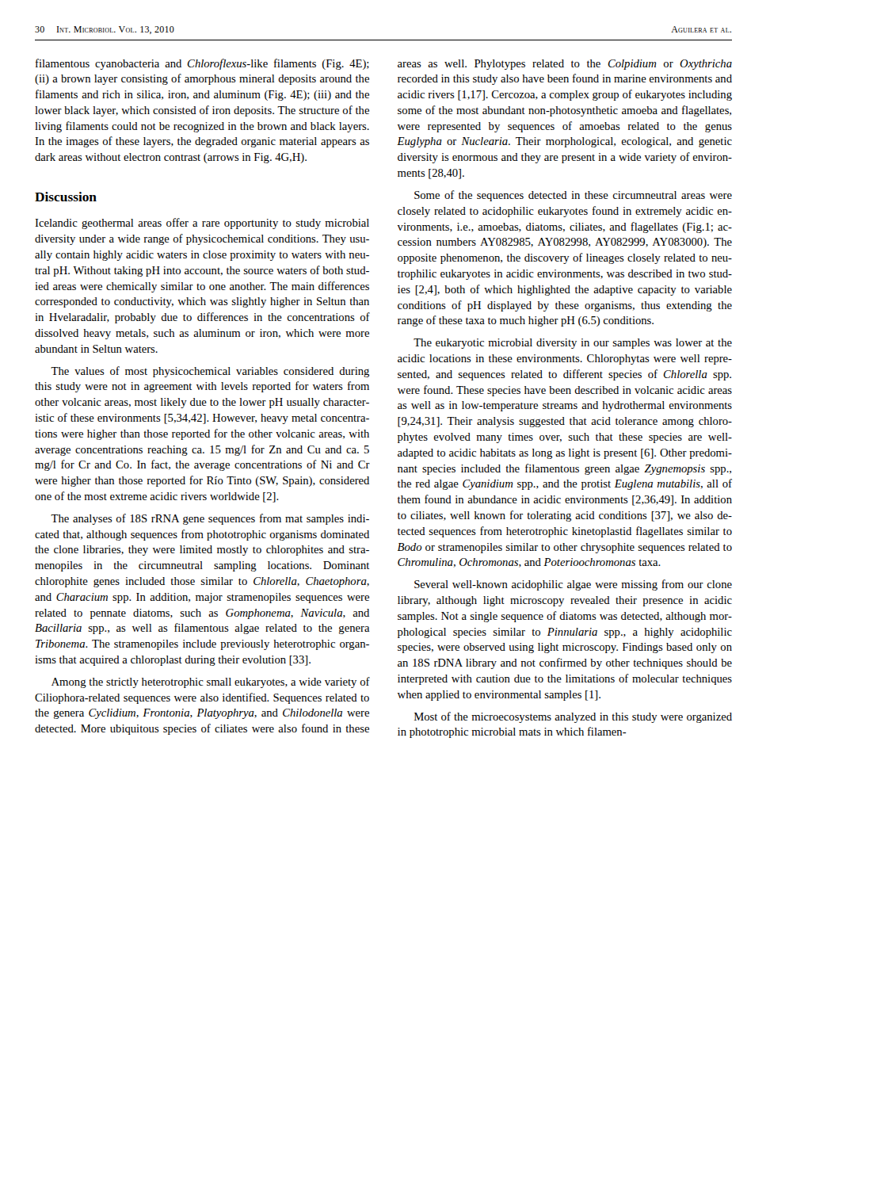30 Int. Microbiol. Vol. 13, 2010
Aguilera et al.
filamentous cyanobacteria and Chloroflexus-like filaments (Fig. 4E); (ii) a brown layer consisting of amorphous mineral deposits around the filaments and rich in silica, iron, and aluminum (Fig. 4E); (iii) and the lower black layer, which consisted of iron deposits. The structure of the living filaments could not be recognized in the brown and black layers. In the images of these layers, the degraded organic material appears as dark areas without electron contrast (arrows in Fig. 4G,H).
Discussion
Icelandic geothermal areas offer a rare opportunity to study microbial diversity under a wide range of physicochemical conditions. They usually contain highly acidic waters in close proximity to waters with neutral pH. Without taking pH into account, the source waters of both studied areas were chemically similar to one another. The main differences corresponded to conductivity, which was slightly higher in Seltun than in Hvelaradalir, probably due to differences in the concentrations of dissolved heavy metals, such as aluminum or iron, which were more abundant in Seltun waters.
The values of most physicochemical variables considered during this study were not in agreement with levels reported for waters from other volcanic areas, most likely due to the lower pH usually characteristic of these environments [5,34,42]. However, heavy metal concentrations were higher than those reported for the other volcanic areas, with average concentrations reaching ca. 15 mg/l for Zn and Cu and ca. 5 mg/l for Cr and Co. In fact, the average concentrations of Ni and Cr were higher than those reported for Río Tinto (SW, Spain), considered one of the most extreme acidic rivers worldwide [2].
The analyses of 18S rRNA gene sequences from mat samples indicated that, although sequences from phototrophic organisms dominated the clone libraries, they were limited mostly to chlorophites and stramenopiles in the circumneutral sampling locations. Dominant chlorophite genes included those similar to Chlorella, Chaetophora, and Characium spp. In addition, major stramenopiles sequences were related to pennate diatoms, such as Gomphonema, Navicula, and Bacillaria spp., as well as filamentous algae related to the genera Tribonema. The stramenopiles include previously heterotrophic organisms that acquired a chloroplast during their evolution [33].
Among the strictly heterotrophic small eukaryotes, a wide variety of Ciliophora-related sequences were also identified. Sequences related to the genera Cyclidium, Frontonia, Platyophrya, and Chilodonella were detected. More ubiquitous species of ciliates were also found in these areas as well. Phylotypes related to the Colpidium or Oxythricha recorded in this study also have been found in marine environments and acidic rivers [1,17]. Cercozoa, a complex group of eukaryotes including some of the most abundant non-photosynthetic amoeba and flagellates, were represented by sequences of amoebas related to the genus Euglypha or Nuclearia. Their morphological, ecological, and genetic diversity is enormous and they are present in a wide variety of environments [28,40].
Some of the sequences detected in these circumneutral areas were closely related to acidophilic eukaryotes found in extremely acidic environments, i.e., amoebas, diatoms, ciliates, and flagellates (Fig.1; accession numbers AY082985, AY082998, AY082999, AY083000). The opposite phenomenon, the discovery of lineages closely related to neutrophilic eukaryotes in acidic environments, was described in two studies [2,4], both of which highlighted the adaptive capacity to variable conditions of pH displayed by these organisms, thus extending the range of these taxa to much higher pH (6.5) conditions.
The eukaryotic microbial diversity in our samples was lower at the acidic locations in these environments. Chlorophytas were well represented, and sequences related to different species of Chlorella spp. were found. These species have been described in volcanic acidic areas as well as in low-temperature streams and hydrothermal environments [9,24,31]. Their analysis suggested that acid tolerance among chlorophytes evolved many times over, such that these species are well-adapted to acidic habitats as long as light is present [6]. Other predominant species included the filamentous green algae Zygnemopsis spp., the red algae Cyanidium spp., and the protist Euglena mutabilis, all of them found in abundance in acidic environments [2,36,49]. In addition to ciliates, well known for tolerating acid conditions [37], we also detected sequences from heterotrophic kinetoplastid flagellates similar to Bodo or stramenopiles similar to other chrysophite sequences related to Chromulina, Ochromonas, and Poterioochromonas taxa.
Several well-known acidophilic algae were missing from our clone library, although light microscopy revealed their presence in acidic samples. Not a single sequence of diatoms was detected, although morphological species similar to Pinnularia spp., a highly acidophilic species, were observed using light microscopy. Findings based only on an 18S rDNA library and not confirmed by other techniques should be interpreted with caution due to the limitations of molecular techniques when applied to environmental samples [1].
Most of the microecosystems analyzed in this study were organized in phototrophic microbial mats in which filamen-